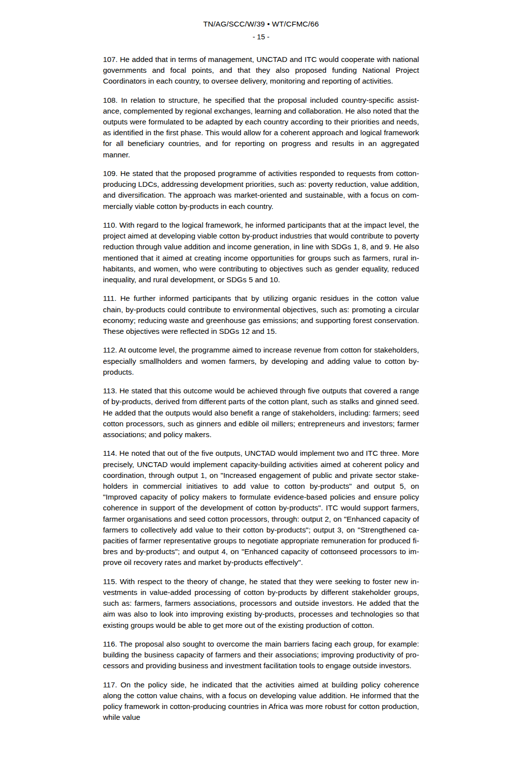TN/AG/SCC/W/39 • WT/CFMC/66
- 15 -
107. He added that in terms of management, UNCTAD and ITC would cooperate with national governments and focal points, and that they also proposed funding National Project Coordinators in each country, to oversee delivery, monitoring and reporting of activities.
108. In relation to structure, he specified that the proposal included country-specific assistance, complemented by regional exchanges, learning and collaboration. He also noted that the outputs were formulated to be adapted by each country according to their priorities and needs, as identified in the first phase. This would allow for a coherent approach and logical framework for all beneficiary countries, and for reporting on progress and results in an aggregated manner.
109. He stated that the proposed programme of activities responded to requests from cotton-producing LDCs, addressing development priorities, such as: poverty reduction, value addition, and diversification. The approach was market-oriented and sustainable, with a focus on commercially viable cotton by-products in each country.
110. With regard to the logical framework, he informed participants that at the impact level, the project aimed at developing viable cotton by-product industries that would contribute to poverty reduction through value addition and income generation, in line with SDGs 1, 8, and 9. He also mentioned that it aimed at creating income opportunities for groups such as farmers, rural inhabitants, and women, who were contributing to objectives such as gender equality, reduced inequality, and rural development, or SDGs 5 and 10.
111. He further informed participants that by utilizing organic residues in the cotton value chain, by-products could contribute to environmental objectives, such as: promoting a circular economy; reducing waste and greenhouse gas emissions; and supporting forest conservation. These objectives were reflected in SDGs 12 and 15.
112. At outcome level, the programme aimed to increase revenue from cotton for stakeholders, especially smallholders and women farmers, by developing and adding value to cotton by-products.
113. He stated that this outcome would be achieved through five outputs that covered a range of by-products, derived from different parts of the cotton plant, such as stalks and ginned seed. He added that the outputs would also benefit a range of stakeholders, including: farmers; seed cotton processors, such as ginners and edible oil millers; entrepreneurs and investors; farmer associations; and policy makers.
114. He noted that out of the five outputs, UNCTAD would implement two and ITC three. More precisely, UNCTAD would implement capacity-building activities aimed at coherent policy and coordination, through output 1, on "Increased engagement of public and private sector stakeholders in commercial initiatives to add value to cotton by-products" and output 5, on "Improved capacity of policy makers to formulate evidence-based policies and ensure policy coherence in support of the development of cotton by-products". ITC would support farmers, farmer organisations and seed cotton processors, through: output 2, on "Enhanced capacity of farmers to collectively add value to their cotton by-products"; output 3, on "Strengthened capacities of farmer representative groups to negotiate appropriate remuneration for produced fibres and by-products"; and output 4, on "Enhanced capacity of cottonseed processors to improve oil recovery rates and market by-products effectively".
115. With respect to the theory of change, he stated that they were seeking to foster new investments in value-added processing of cotton by-products by different stakeholder groups, such as: farmers, farmers associations, processors and outside investors. He added that the aim was also to look into improving existing by-products, processes and technologies so that existing groups would be able to get more out of the existing production of cotton.
116. The proposal also sought to overcome the main barriers facing each group, for example: building the business capacity of farmers and their associations; improving productivity of processors and providing business and investment facilitation tools to engage outside investors.
117. On the policy side, he indicated that the activities aimed at building policy coherence along the cotton value chains, with a focus on developing value addition. He informed that the policy framework in cotton-producing countries in Africa was more robust for cotton production, while value